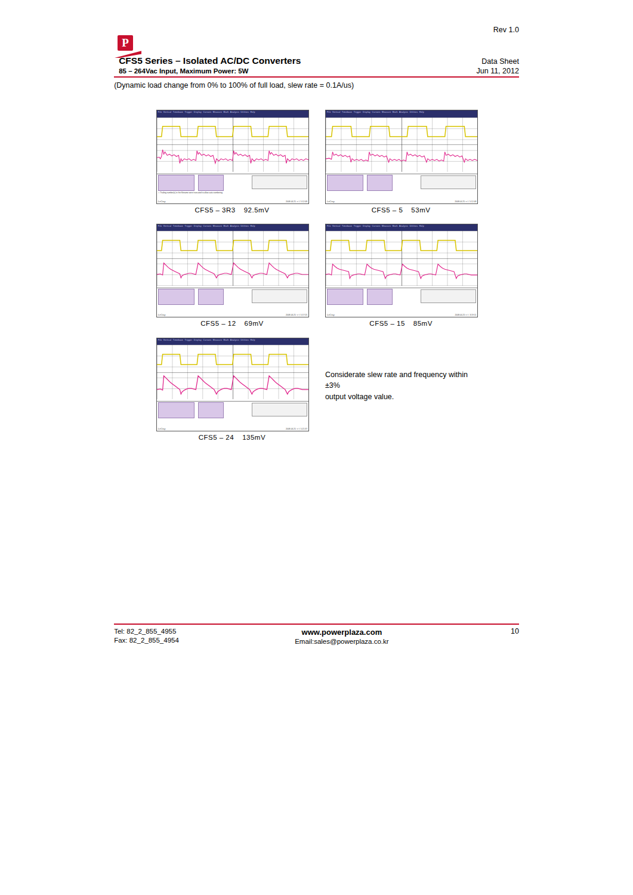Rev 1.0
P
CFS5 Series – Isolated AC/DC Converters
Data Sheet
85 – 264Vac Input, Maximum Power: 5W
Jun 11, 2012
(Dynamic load change from 0% to 100% of full load, slew rate = 0.1A/us)
File Vertical Timebase Trigger Display Cursors Measure Math Analysis Utilities Help
⚠ Trailing number(s) in the filename were truncated to allow auto-numbering.
LeCroy
2008.04.25 오후 5:12:48
CFS5 – 3R392.5mV
File Vertical Timebase Trigger Display Cursors Measure Math Analysis Utilities Help
LeCroy
2008.04.25 오후 5:12:48
CFS5 – 553mV
File Vertical Timebase Trigger Display Cursors Measure Math Analysis Utilities Help
LeCroy
2008.04.25 오후 5:17:25
CFS5 – 1269mV
File Vertical Timebase Trigger Display Cursors Measure Math Analysis Utilities Help
LeCroy
2008.04.25 오후 3:19:11
CFS5 – 1585mV
File Vertical Timebase Trigger Display Cursors Measure Math Analysis Utilities Help
LeCroy
2008.04.25 오후 5:21:37
CFS5 – 24135mV
Considerate slew rate and frequency within ±3%
output voltage value.
Tel: 82_2_855_4955
Fax: 82_2_855_4954
www.powerplaza.com
Email:sales@powerplaza.co.kr
10